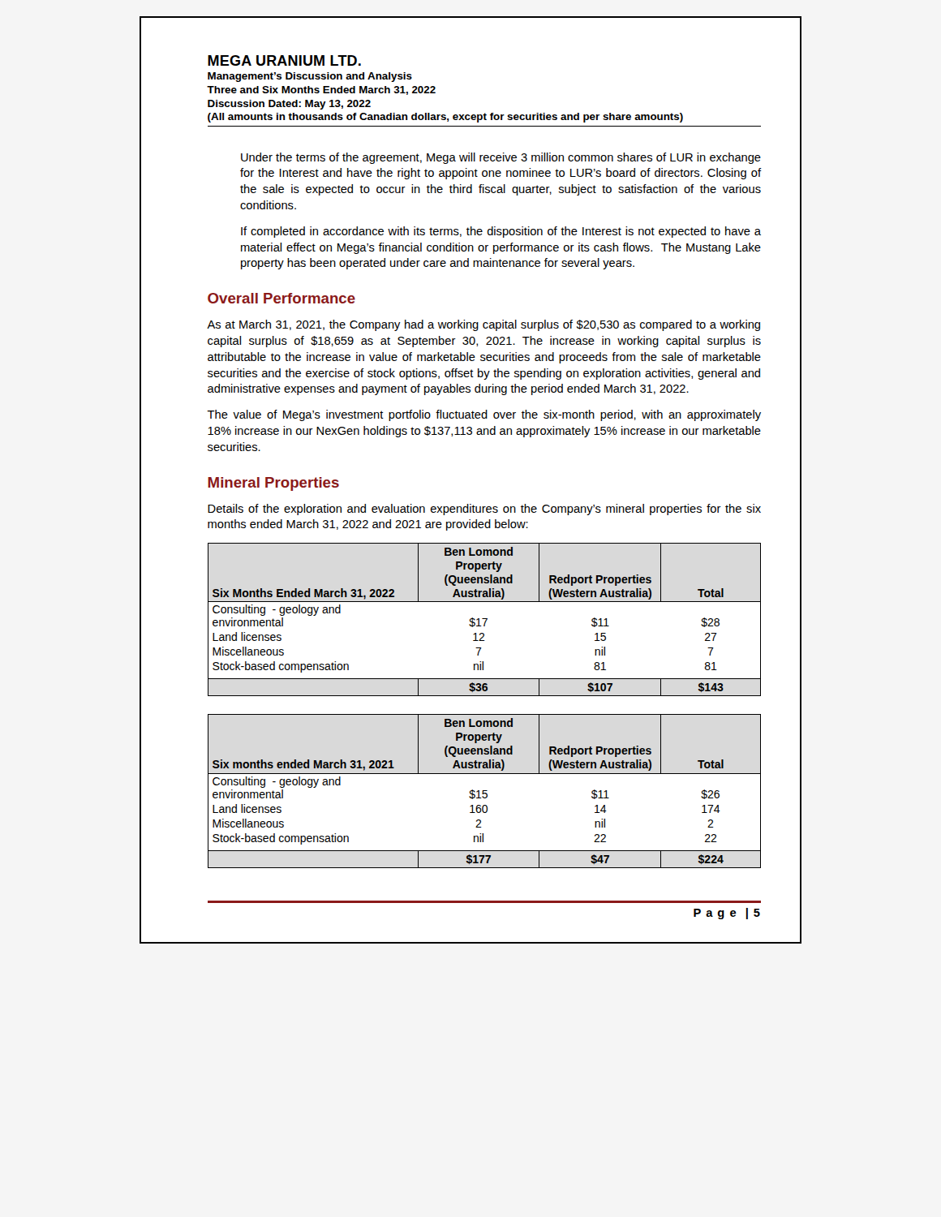MEGA URANIUM LTD.
Management’s Discussion and Analysis
Three and Six Months Ended March 31, 2022
Discussion Dated: May 13, 2022
(All amounts in thousands of Canadian dollars, except for securities and per share amounts)
Under the terms of the agreement, Mega will receive 3 million common shares of LUR in exchange for the Interest and have the right to appoint one nominee to LUR’s board of directors. Closing of the sale is expected to occur in the third fiscal quarter, subject to satisfaction of the various conditions.
If completed in accordance with its terms, the disposition of the Interest is not expected to have a material effect on Mega’s financial condition or performance or its cash flows. The Mustang Lake property has been operated under care and maintenance for several years.
Overall Performance
As at March 31, 2021, the Company had a working capital surplus of $20,530 as compared to a working capital surplus of $18,659 as at September 30, 2021. The increase in working capital surplus is attributable to the increase in value of marketable securities and proceeds from the sale of marketable securities and the exercise of stock options, offset by the spending on exploration activities, general and administrative expenses and payment of payables during the period ended March 31, 2022.
The value of Mega’s investment portfolio fluctuated over the six-month period, with an approximately 18% increase in our NexGen holdings to $137,113 and an approximately 15% increase in our marketable securities.
Mineral Properties
Details of the exploration and evaluation expenditures on the Company’s mineral properties for the six months ended March 31, 2022 and 2021 are provided below:
| Six Months Ended March 31, 2022 | Ben Lomond Property (Queensland Australia) | Redport Properties (Western Australia) | Total |
| --- | --- | --- | --- |
| Consulting - geology and environmental | $17 | $11 | $28 |
| Land licenses | 12 | 15 | 27 |
| Miscellaneous | 7 | nil | 7 |
| Stock-based compensation | nil | 81 | 81 |
| | $36 | $107 | $143 |
| Six months ended March 31, 2021 | Ben Lomond Property (Queensland Australia) | Redport Properties (Western Australia) | Total |
| --- | --- | --- | --- |
| Consulting - geology and environmental | $15 | $11 | $26 |
| Land licenses | 160 | 14 | 174 |
| Miscellaneous | 2 | nil | 2 |
| Stock-based compensation | nil | 22 | 22 |
| | $177 | $47 | $224 |
P a g e | 5